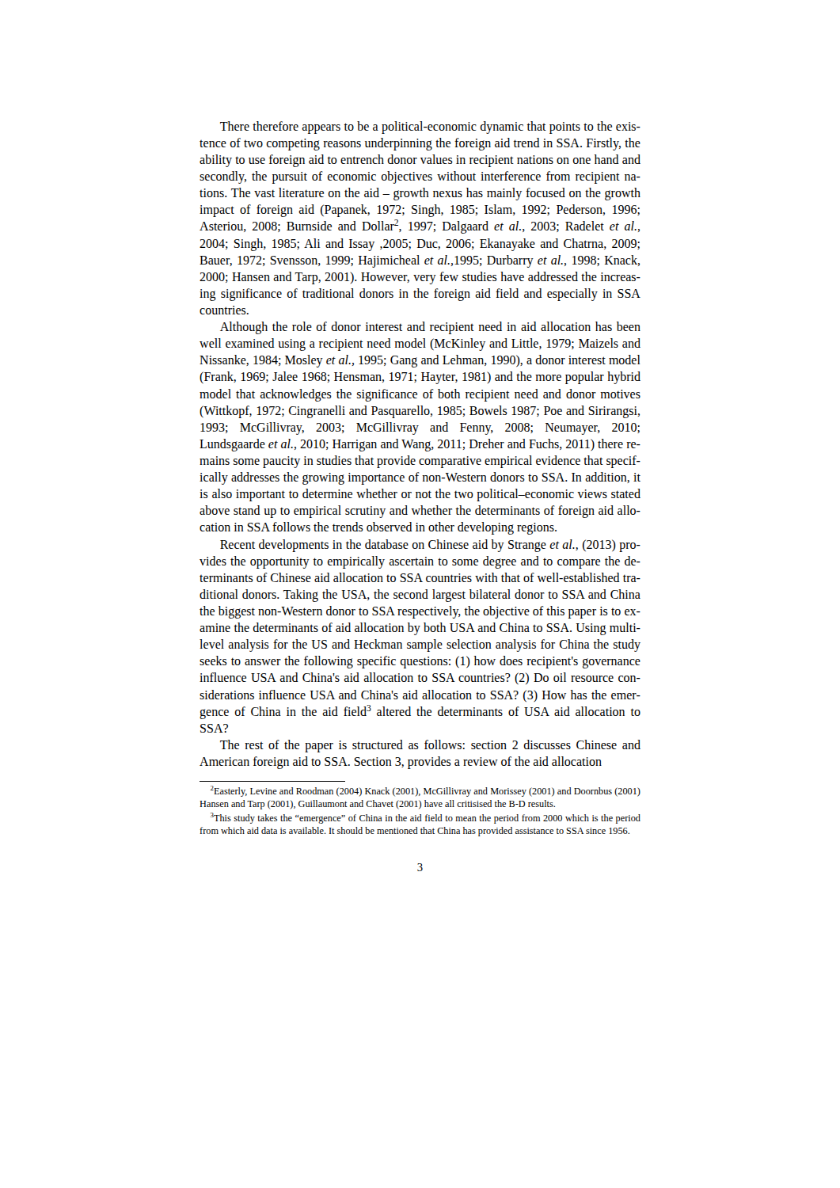There therefore appears to be a political-economic dynamic that points to the existence of two competing reasons underpinning the foreign aid trend in SSA. Firstly, the ability to use foreign aid to entrench donor values in recipient nations on one hand and secondly, the pursuit of economic objectives without interference from recipient nations. The vast literature on the aid – growth nexus has mainly focused on the growth impact of foreign aid (Papanek, 1972; Singh, 1985; Islam, 1992; Pederson, 1996; Asteriou, 2008; Burnside and Dollar2, 1997; Dalgaard et al., 2003; Radelet et al., 2004; Singh, 1985; Ali and Issay ,2005; Duc, 2006; Ekanayake and Chatrna, 2009; Bauer, 1972; Svensson, 1999; Hajimicheal et al., 1995; Durbarry et al., 1998; Knack, 2000; Hansen and Tarp, 2001). However, very few studies have addressed the increasing significance of traditional donors in the foreign aid field and especially in SSA countries.
Although the role of donor interest and recipient need in aid allocation has been well examined using a recipient need model (McKinley and Little, 1979; Maizels and Nissanke, 1984; Mosley et al., 1995; Gang and Lehman, 1990), a donor interest model (Frank, 1969; Jalee 1968; Hensman, 1971; Hayter, 1981) and the more popular hybrid model that acknowledges the significance of both recipient need and donor motives (Wittkopf, 1972; Cingranelli and Pasquarello, 1985; Bowels 1987; Poe and Sirirangsi, 1993; McGillivray, 2003; McGillivray and Fenny, 2008; Neumayer, 2010; Lundsgaarde et al., 2010; Harrigan and Wang, 2011; Dreher and Fuchs, 2011) there remains some paucity in studies that provide comparative empirical evidence that specifically addresses the growing importance of non-Western donors to SSA. In addition, it is also important to determine whether or not the two political–economic views stated above stand up to empirical scrutiny and whether the determinants of foreign aid allocation in SSA follows the trends observed in other developing regions.
Recent developments in the database on Chinese aid by Strange et al., (2013) provides the opportunity to empirically ascertain to some degree and to compare the determinants of Chinese aid allocation to SSA countries with that of well-established traditional donors. Taking the USA, the second largest bilateral donor to SSA and China the biggest non-Western donor to SSA respectively, the objective of this paper is to examine the determinants of aid allocation by both USA and China to SSA. Using multi-level analysis for the US and Heckman sample selection analysis for China the study seeks to answer the following specific questions: (1) how does recipient's governance influence USA and China's aid allocation to SSA countries? (2) Do oil resource considerations influence USA and China's aid allocation to SSA? (3) How has the emergence of China in the aid field3 altered the determinants of USA aid allocation to SSA?
The rest of the paper is structured as follows: section 2 discusses Chinese and American foreign aid to SSA. Section 3, provides a review of the aid allocation
2Easterly, Levine and Roodman (2004) Knack (2001), McGillivray and Morissey (2001) and Doornbus (2001) Hansen and Tarp (2001), Guillaumont and Chavet (2001) have all critisised the B-D results.
3This study takes the “emergence” of China in the aid field to mean the period from 2000 which is the period from which aid data is available. It should be mentioned that China has provided assistance to SSA since 1956.
3